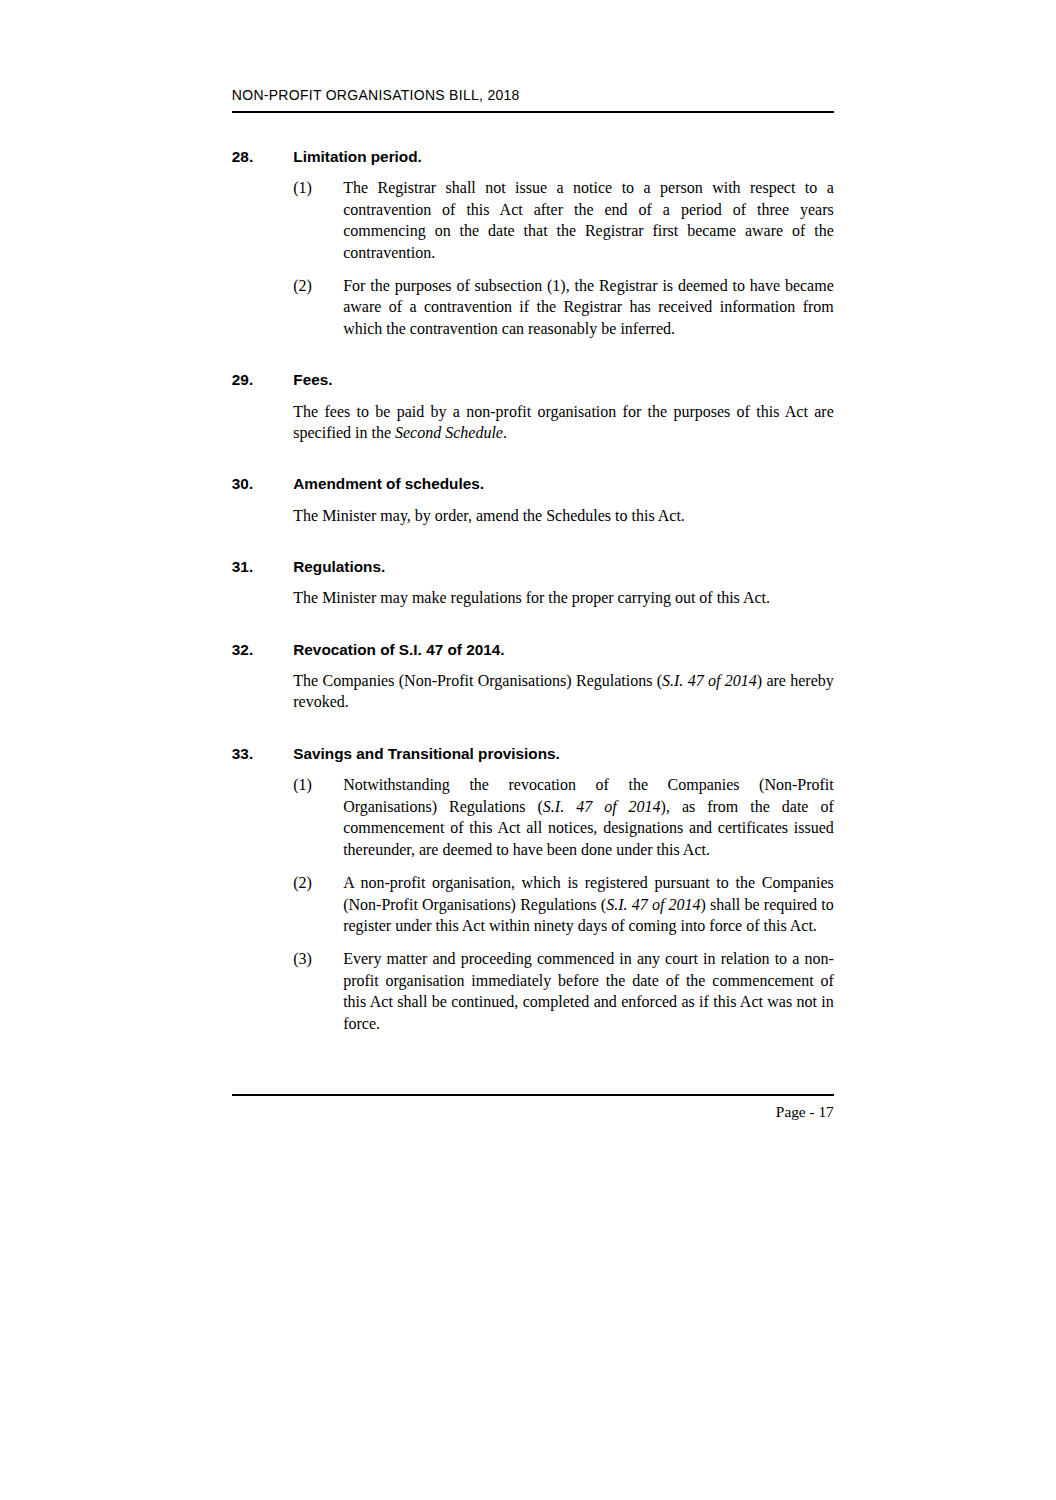NON-PROFIT ORGANISATIONS BILL, 2018
28.
Limitation period.
(1)
The Registrar shall not issue a notice to a person with respect to a contravention of this Act after the end of a period of three years commencing on the date that the Registrar first became aware of the contravention.
(2)
For the purposes of subsection (1), the Registrar is deemed to have became aware of a contravention if the Registrar has received information from which the contravention can reasonably be inferred.
29.
Fees.
The fees to be paid by a non-profit organisation for the purposes of this Act are specified in the Second Schedule.
30.
Amendment of schedules.
The Minister may, by order, amend the Schedules to this Act.
31.
Regulations.
The Minister may make regulations for the proper carrying out of this Act.
32.
Revocation of S.I. 47 of 2014.
The Companies (Non-Profit Organisations) Regulations (S.I. 47 of 2014) are hereby revoked.
33.
Savings and Transitional provisions.
(1)
Notwithstanding the revocation of the Companies (Non-Profit Organisations) Regulations (S.I. 47 of 2014), as from the date of commencement of this Act all notices, designations and certificates issued thereunder, are deemed to have been done under this Act.
(2)
A non-profit organisation, which is registered pursuant to the Companies (Non-Profit Organisations) Regulations (S.I. 47 of 2014) shall be required to register under this Act within ninety days of coming into force of this Act.
(3)
Every matter and proceeding commenced in any court in relation to a non-profit organisation immediately before the date of the commencement of this Act shall be continued, completed and enforced as if this Act was not in force.
Page - 17